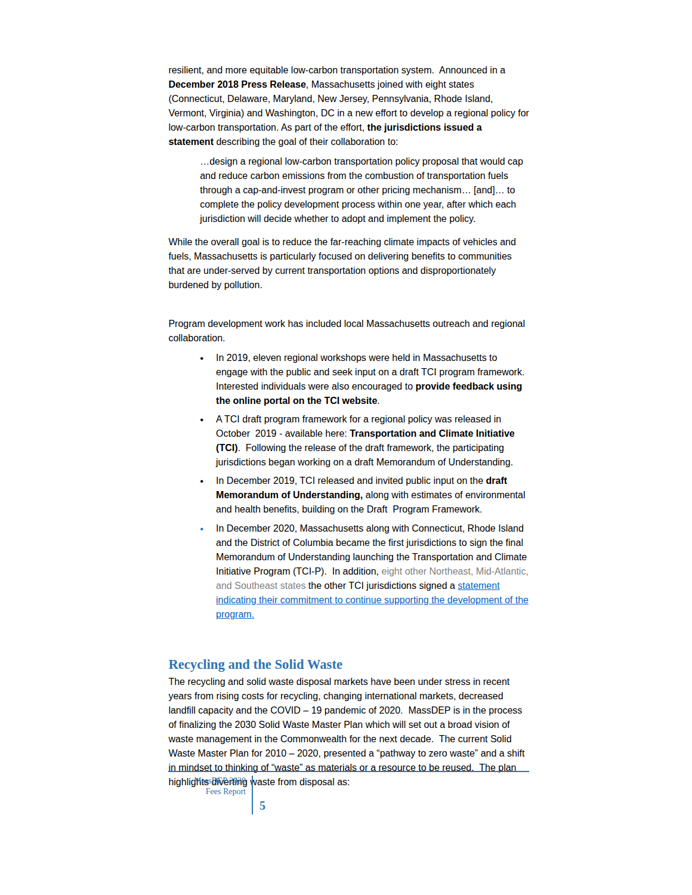resilient, and more equitable low-carbon transportation system. Announced in a December 2018 Press Release, Massachusetts joined with eight states (Connecticut, Delaware, Maryland, New Jersey, Pennsylvania, Rhode Island, Vermont, Virginia) and Washington, DC in a new effort to develop a regional policy for low-carbon transportation. As part of the effort, the jurisdictions issued a statement describing the goal of their collaboration to:
…design a regional low-carbon transportation policy proposal that would cap and reduce carbon emissions from the combustion of transportation fuels through a cap-and-invest program or other pricing mechanism… [and]… to complete the policy development process within one year, after which each jurisdiction will decide whether to adopt and implement the policy.
While the overall goal is to reduce the far-reaching climate impacts of vehicles and fuels, Massachusetts is particularly focused on delivering benefits to communities that are under-served by current transportation options and disproportionately burdened by pollution.
Program development work has included local Massachusetts outreach and regional collaboration.
In 2019, eleven regional workshops were held in Massachusetts to engage with the public and seek input on a draft TCI program framework. Interested individuals were also encouraged to provide feedback using the online portal on the TCI website.
A TCI draft program framework for a regional policy was released in October 2019 - available here: Transportation and Climate Initiative (TCI). Following the release of the draft framework, the participating jurisdictions began working on a draft Memorandum of Understanding.
In December 2019, TCI released and invited public input on the draft Memorandum of Understanding, along with estimates of environmental and health benefits, building on the Draft Program Framework.
In December 2020, Massachusetts along with Connecticut, Rhode Island and the District of Columbia became the first jurisdictions to sign the final Memorandum of Understanding launching the Transportation and Climate Initiative Program (TCI-P). In addition, eight other Northeast, Mid-Atlantic, and Southeast states the other TCI jurisdictions signed a statement indicating their commitment to continue supporting the development of the program.
Recycling and the Solid Waste
The recycling and solid waste disposal markets have been under stress in recent years from rising costs for recycling, changing international markets, decreased landfill capacity and the COVID – 19 pandemic of 2020. MassDEP is in the process of finalizing the 2030 Solid Waste Master Plan which will set out a broad vision of waste management in the Commonwealth for the next decade. The current Solid Waste Master Plan for 2010 – 2020, presented a “pathway to zero waste” and a shift in mindset to thinking of “waste” as materials or a resource to be reused. The plan highlights diverting waste from disposal as:
MassDEP 2020
Fees Report
5